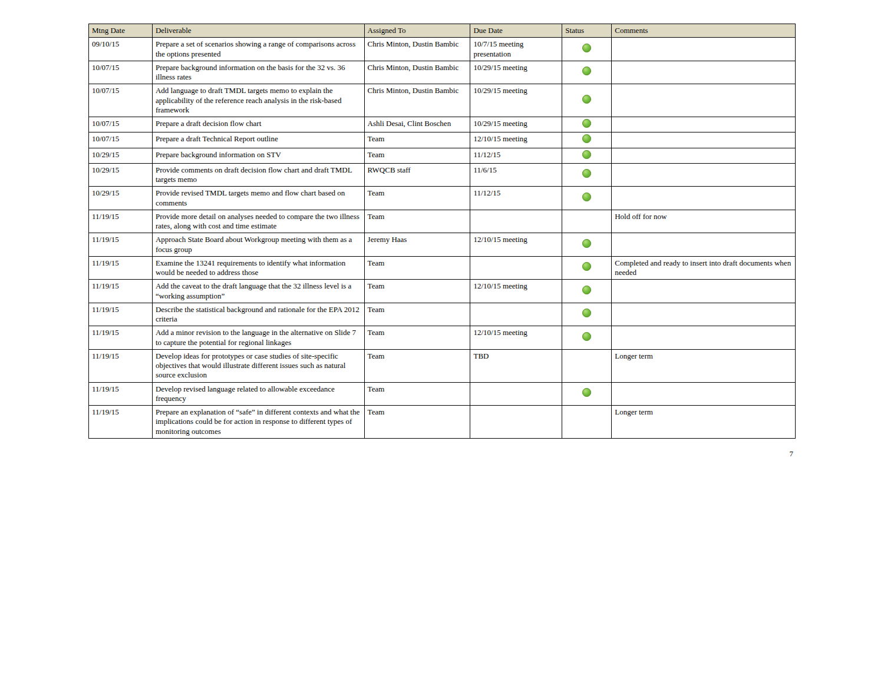Action item and deliverable tracking table
| Mtng Date | Deliverable | Assigned To | Due Date | Status | Comments |
| --- | --- | --- | --- | --- | --- |
| 09/10/15 | Prepare a set of scenarios showing a range of comparisons across the options presented | Chris Minton, Dustin Bambic | 10/7/15 meeting presentation | | |
| 10/07/15 | Prepare background information on the basis for the 32 vs. 36 illness rates | Chris Minton, Dustin Bambic | 10/29/15 meeting | | |
| 10/07/15 | Add language to draft TMDL targets memo to explain the applicability of the reference reach analysis in the risk-based framework | Chris Minton, Dustin Bambic | 10/29/15 meeting | | |
| 10/07/15 | Prepare a draft decision flow chart | Ashli Desai, Clint Boschen | 10/29/15 meeting | | |
| 10/07/15 | Prepare a draft Technical Report outline | Team | 12/10/15 meeting | | |
| 10/29/15 | Prepare background information on STV | Team | 11/12/15 | | |
| 10/29/15 | Provide comments on draft decision flow chart and draft TMDL targets memo | RWQCB staff | 11/6/15 | | |
| 10/29/15 | Provide revised TMDL targets memo and flow chart based on comments | Team | 11/12/15 | | |
| 11/19/15 | Provide more detail on analyses needed to compare the two illness rates, along with cost and time estimate | Team | | | Hold off for now |
| 11/19/15 | Approach State Board about Workgroup meeting with them as a focus group | Jeremy Haas | 12/10/15 meeting | | |
| 11/19/15 | Examine the 13241 requirements to identify what information would be needed to address those | Team | | | Completed and ready to insert into draft documents when needed |
| 11/19/15 | Add the caveat to the draft language that the 32 illness level is a “working assumption” | Team | 12/10/15 meeting | | |
| 11/19/15 | Describe the statistical background and rationale for the EPA 2012 criteria | Team | | | |
| 11/19/15 | Add a minor revision to the language in the alternative on Slide 7 to capture the potential for regional linkages | Team | 12/10/15 meeting | | |
| 11/19/15 | Develop ideas for prototypes or case studies of site-specific objectives that would illustrate different issues such as natural source exclusion | Team | TBD | | Longer term |
| 11/19/15 | Develop revised language related to allowable exceedance frequency | Team | | | |
| 11/19/15 | Prepare an explanation of “safe” in different contexts and what the implications could be for action in response to different types of monitoring outcomes | Team | | | Longer term |
7